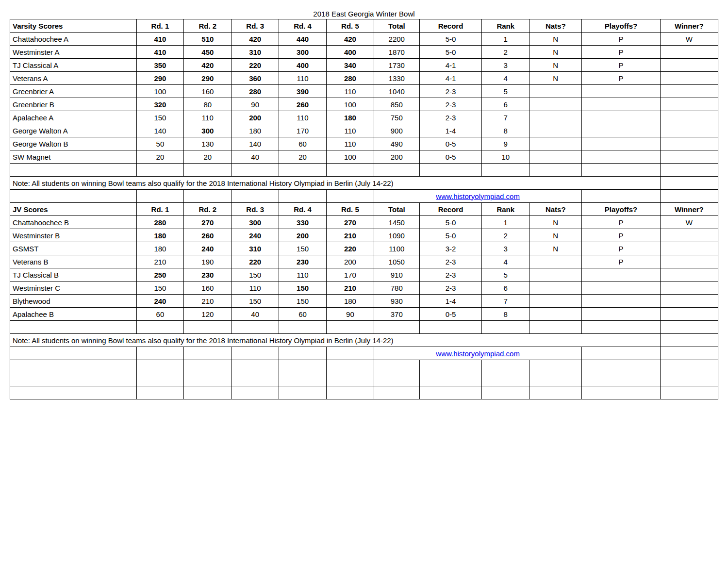2018 East Georgia Winter Bowl
| Varsity Scores | Rd. 1 | Rd. 2 | Rd. 3 | Rd. 4 | Rd. 5 | Total | Record | Rank | Nats? | Playoffs? | Winner? |
| --- | --- | --- | --- | --- | --- | --- | --- | --- | --- | --- | --- |
| Chattahoochee A | 410 | 510 | 420 | 440 | 420 | 2200 | 5-0 | 1 | N | P | W |
| Westminster A | 410 | 450 | 310 | 300 | 400 | 1870 | 5-0 | 2 | N | P | |
| TJ Classical A | 350 | 420 | 220 | 400 | 340 | 1730 | 4-1 | 3 | N | P | |
| Veterans A | 290 | 290 | 360 | 110 | 280 | 1330 | 4-1 | 4 | N | P | |
| Greenbrier A | 100 | 160 | 280 | 390 | 110 | 1040 | 2-3 | 5 | | | |
| Greenbrier B | 320 | 80 | 90 | 260 | 100 | 850 | 2-3 | 6 | | | |
| Apalachee A | 150 | 110 | 200 | 110 | 180 | 750 | 2-3 | 7 | | | |
| George Walton A | 140 | 300 | 180 | 170 | 110 | 900 | 1-4 | 8 | | | |
| George Walton B | 50 | 130 | 140 | 60 | 110 | 490 | 0-5 | 9 | | | |
| SW Magnet | 20 | 20 | 40 | 20 | 100 | 200 | 0-5 | 10 | | | |
| Note: All students on winning Bowl teams also qualify for the 2018 International History Olympiad in Berlin (July 14-22) | |
| | | | | | | www.historyolympiad.com | | |
| JV Scores | Rd. 1 | Rd. 2 | Rd. 3 | Rd. 4 | Rd. 5 | Total | Record | Rank | Nats? | Playoffs? | Winner? |
| Chattahoochee B | 280 | 270 | 300 | 330 | 270 | 1450 | 5-0 | 1 | N | P | W |
| Westminster B | 180 | 260 | 240 | 200 | 210 | 1090 | 5-0 | 2 | N | P | |
| GSMST | 180 | 240 | 310 | 150 | 220 | 1100 | 3-2 | 3 | N | P | |
| Veterans B | 210 | 190 | 220 | 230 | 200 | 1050 | 2-3 | 4 | | P | |
| TJ Classical B | 250 | 230 | 150 | 110 | 170 | 910 | 2-3 | 5 | | | |
| Westminster C | 150 | 160 | 110 | 150 | 210 | 780 | 2-3 | 6 | | | |
| Blythewood | 240 | 210 | 150 | 150 | 180 | 930 | 1-4 | 7 | | | |
| Apalachee B | 60 | 120 | 40 | 60 | 90 | 370 | 0-5 | 8 | | | |
| Note: All students on winning Bowl teams also qualify for the 2018 International History Olympiad in Berlin (July 14-22) | |
| | | | | | | www.historyolympiad.com | | |